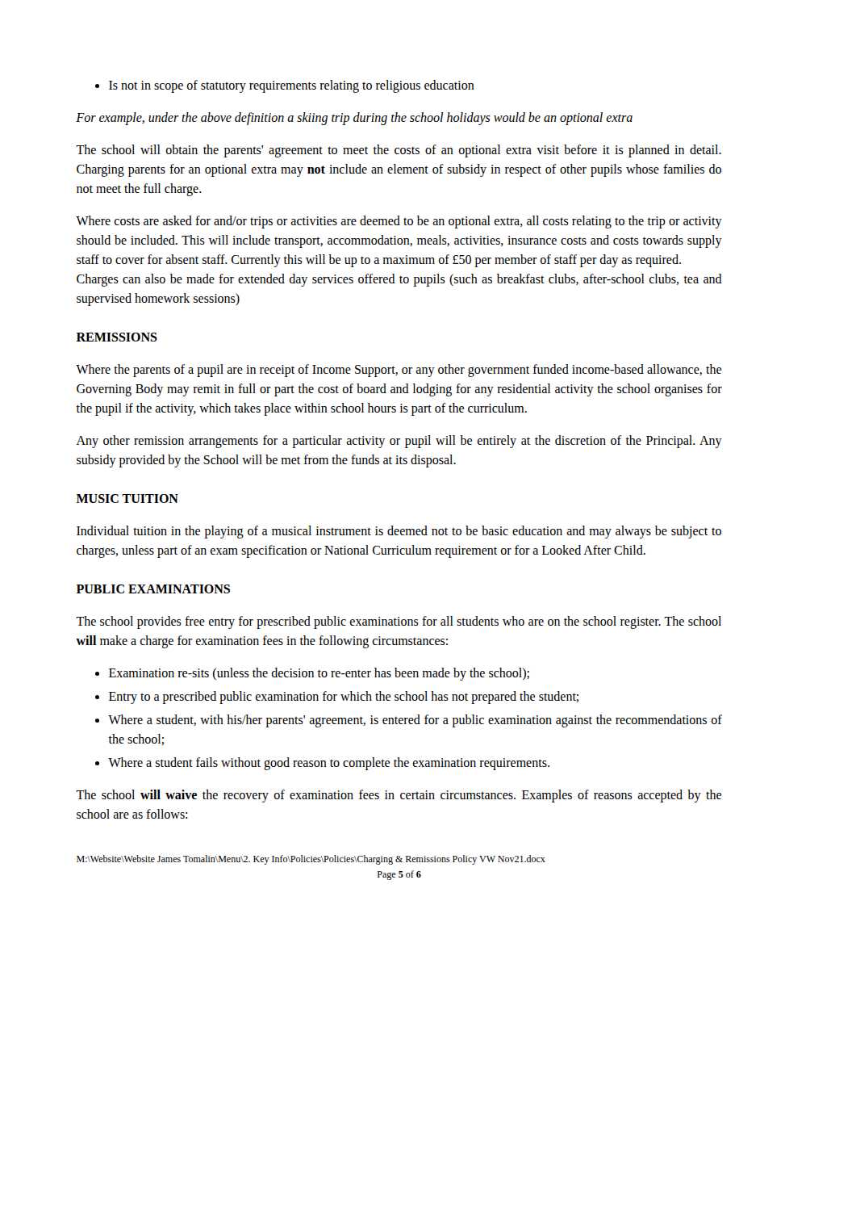Is not in scope of statutory requirements relating to religious education
For example, under the above definition a skiing trip during the school holidays would be an optional extra
The school will obtain the parents' agreement to meet the costs of an optional extra visit before it is planned in detail. Charging parents for an optional extra may not include an element of subsidy in respect of other pupils whose families do not meet the full charge.
Where costs are asked for and/or trips or activities are deemed to be an optional extra, all costs relating to the trip or activity should be included. This will include transport, accommodation, meals, activities, insurance costs and costs towards supply staff to cover for absent staff. Currently this will be up to a maximum of £50 per member of staff per day as required.
Charges can also be made for extended day services offered to pupils (such as breakfast clubs, after-school clubs, tea and supervised homework sessions)
REMISSIONS
Where the parents of a pupil are in receipt of Income Support, or any other government funded income-based allowance, the Governing Body may remit in full or part the cost of board and lodging for any residential activity the school organises for the pupil if the activity, which takes place within school hours is part of the curriculum.
Any other remission arrangements for a particular activity or pupil will be entirely at the discretion of the Principal. Any subsidy provided by the School will be met from the funds at its disposal.
MUSIC TUITION
Individual tuition in the playing of a musical instrument is deemed not to be basic education and may always be subject to charges, unless part of an exam specification or National Curriculum requirement or for a Looked After Child.
PUBLIC EXAMINATIONS
The school provides free entry for prescribed public examinations for all students who are on the school register. The school will make a charge for examination fees in the following circumstances:
Examination re-sits (unless the decision to re-enter has been made by the school);
Entry to a prescribed public examination for which the school has not prepared the student;
Where a student, with his/her parents' agreement, is entered for a public examination against the recommendations of the school;
Where a student fails without good reason to complete the examination requirements.
The school will waive the recovery of examination fees in certain circumstances. Examples of reasons accepted by the school are as follows:
M:\Website\Website James Tomalin\Menu\2. Key Info\Policies\Policies\Charging & Remissions Policy VW Nov21.docx
Page 5 of 6